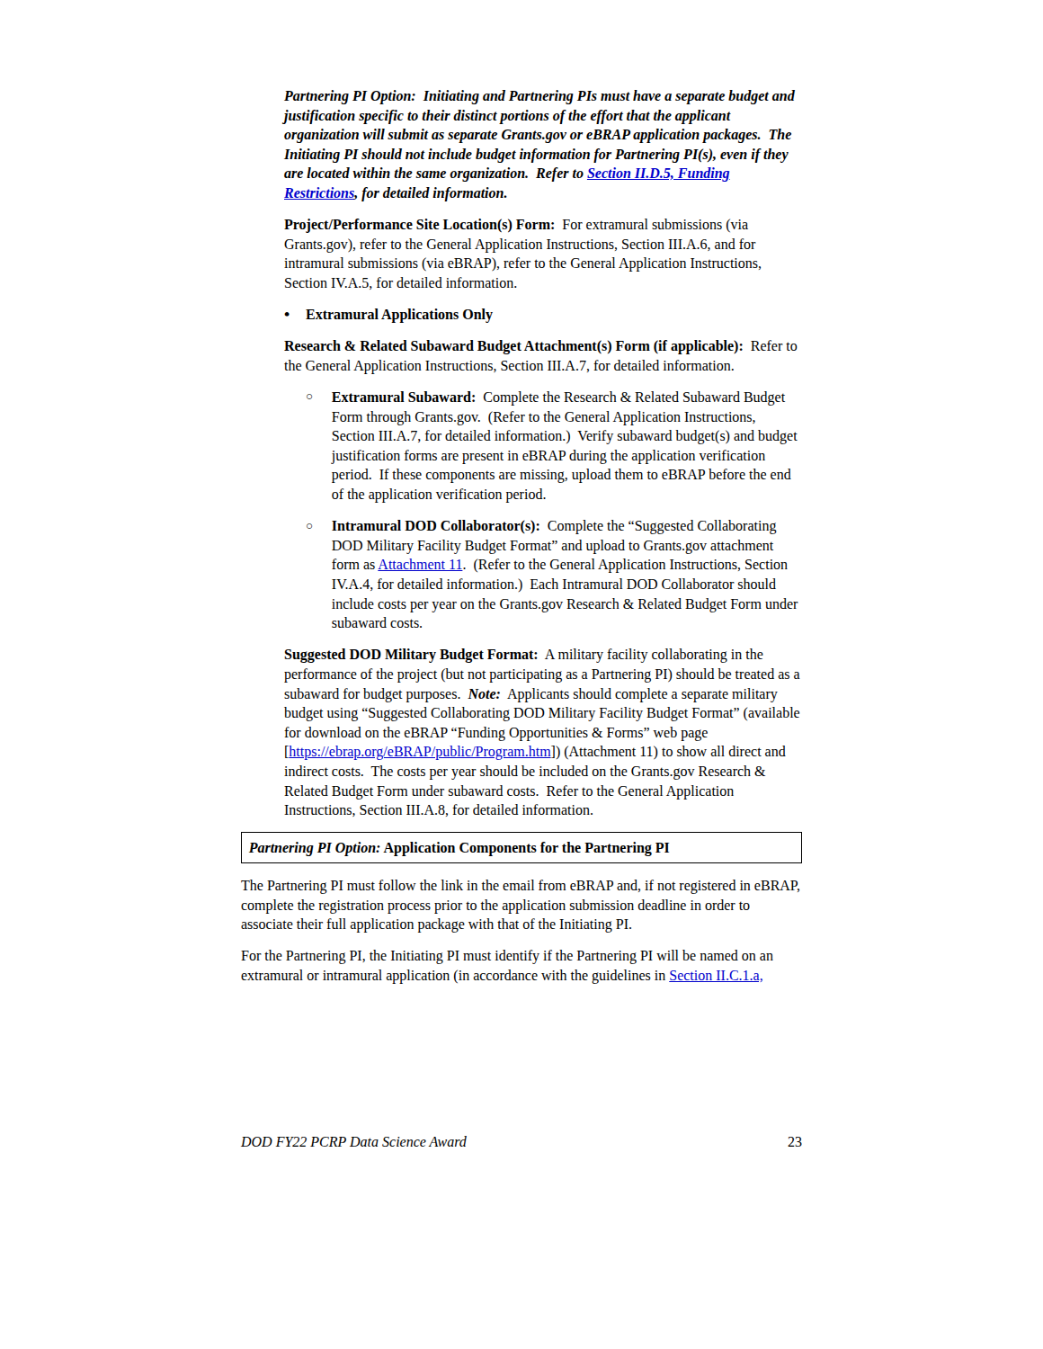Partnering PI Option: Initiating and Partnering PIs must have a separate budget and justification specific to their distinct portions of the effort that the applicant organization will submit as separate Grants.gov or eBRAP application packages. The Initiating PI should not include budget information for Partnering PI(s), even if they are located within the same organization. Refer to Section II.D.5, Funding Restrictions, for detailed information.
Project/Performance Site Location(s) Form: For extramural submissions (via Grants.gov), refer to the General Application Instructions, Section III.A.6, and for intramural submissions (via eBRAP), refer to the General Application Instructions, Section IV.A.5, for detailed information.
Extramural Applications Only
Research & Related Subaward Budget Attachment(s) Form (if applicable): Refer to the General Application Instructions, Section III.A.7, for detailed information.
Extramural Subaward: Complete the Research & Related Subaward Budget Form through Grants.gov. (Refer to the General Application Instructions, Section III.A.7, for detailed information.) Verify subaward budget(s) and budget justification forms are present in eBRAP during the application verification period. If these components are missing, upload them to eBRAP before the end of the application verification period.
Intramural DOD Collaborator(s): Complete the “Suggested Collaborating DOD Military Facility Budget Format” and upload to Grants.gov attachment form as Attachment 11. (Refer to the General Application Instructions, Section IV.A.4, for detailed information.) Each Intramural DOD Collaborator should include costs per year on the Grants.gov Research & Related Budget Form under subaward costs.
Suggested DOD Military Budget Format: A military facility collaborating in the performance of the project (but not participating as a Partnering PI) should be treated as a subaward for budget purposes. Note: Applicants should complete a separate military budget using “Suggested Collaborating DOD Military Facility Budget Format” (available for download on the eBRAP “Funding Opportunities & Forms” web page [https://ebrap.org/eBRAP/public/Program.htm]) (Attachment 11) to show all direct and indirect costs. The costs per year should be included on the Grants.gov Research & Related Budget Form under subaward costs. Refer to the General Application Instructions, Section III.A.8, for detailed information.
Partnering PI Option: Application Components for the Partnering PI
The Partnering PI must follow the link in the email from eBRAP and, if not registered in eBRAP, complete the registration process prior to the application submission deadline in order to associate their full application package with that of the Initiating PI.
For the Partnering PI, the Initiating PI must identify if the Partnering PI will be named on an extramural or intramural application (in accordance with the guidelines in Section II.C.1.a,
DOD FY22 PCRP Data Science Award 23